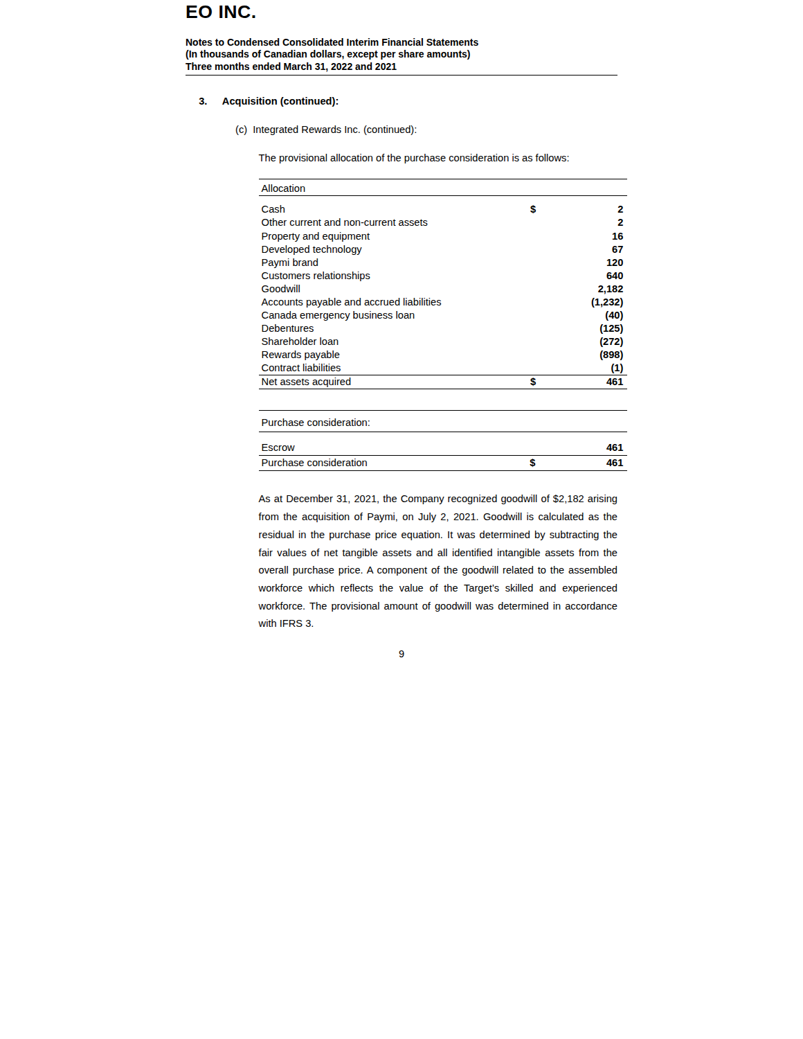EO INC.
Notes to Condensed Consolidated Interim Financial Statements
(In thousands of Canadian dollars, except per share amounts)
Three months ended March 31, 2022 and 2021
3.
Acquisition (continued):
(c) Integrated Rewards Inc. (continued):
The provisional allocation of the purchase consideration is as follows:
| Allocation | | |
| Cash | $ | 2 |
| Other current and non-current assets | | 2 |
| Property and equipment | | 16 |
| Developed technology | | 67 |
| Paymi brand | | 120 |
| Customers relationships | | 640 |
| Goodwill | | 2,182 |
| Accounts payable and accrued liabilities | | (1,232) |
| Canada emergency business loan | | (40) |
| Debentures | | (125) |
| Shareholder loan | | (272) |
| Rewards payable | | (898) |
| Contract liabilities | | (1) |
| Net assets acquired | $ | 461 |
| Purchase consideration: | | |
| Escrow | | 461 |
| Purchase consideration | $ | 461 |
As at December 31, 2021, the Company recognized goodwill of $2,182 arising from the acquisition of Paymi, on July 2, 2021. Goodwill is calculated as the residual in the purchase price equation. It was determined by subtracting the fair values of net tangible assets and all identified intangible assets from the overall purchase price. A component of the goodwill related to the assembled workforce which reflects the value of the Target’s skilled and experienced workforce. The provisional amount of goodwill was determined in accordance with IFRS 3.
9